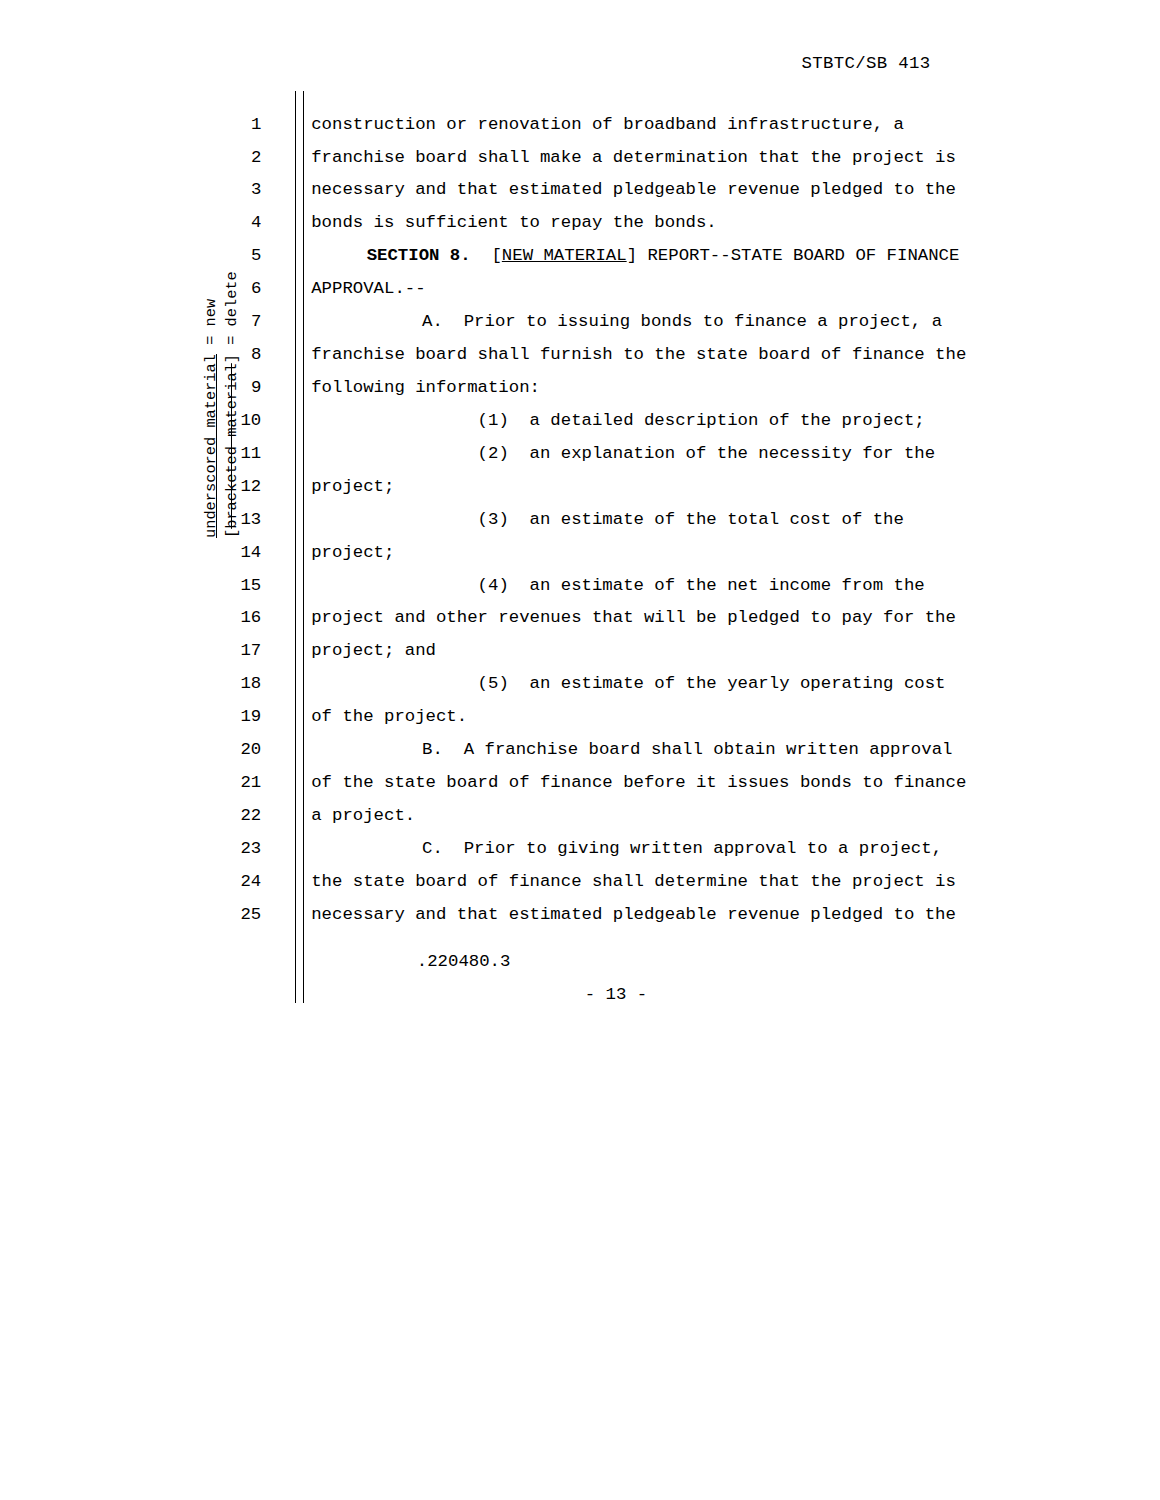STBTC/SB 413
underscored material = new [bracketed material] = delete
1
2
3
4
5
6
7
8
9
10
11
12
13
14
15
16
17
18
19
20
21
22
23
24
25
construction or renovation of broadband infrastructure, a
franchise board shall make a determination that the project is
necessary and that estimated pledgeable revenue pledged to the
bonds is sufficient to repay the bonds.
SECTION 8. [NEW MATERIAL] REPORT--STATE BOARD OF FINANCE
APPROVAL.--
A. Prior to issuing bonds to finance a project, a
franchise board shall furnish to the state board of finance the
following information:
(1) a detailed description of the project;
(2) an explanation of the necessity for the
project;
(3) an estimate of the total cost of the
project;
(4) an estimate of the net income from the
project and other revenues that will be pledged to pay for the
project; and
(5) an estimate of the yearly operating cost
of the project.
B. A franchise board shall obtain written approval
of the state board of finance before it issues bonds to finance
a project.
C. Prior to giving written approval to a project,
the state board of finance shall determine that the project is
necessary and that estimated pledgeable revenue pledged to the
.220480.3
- 13 -